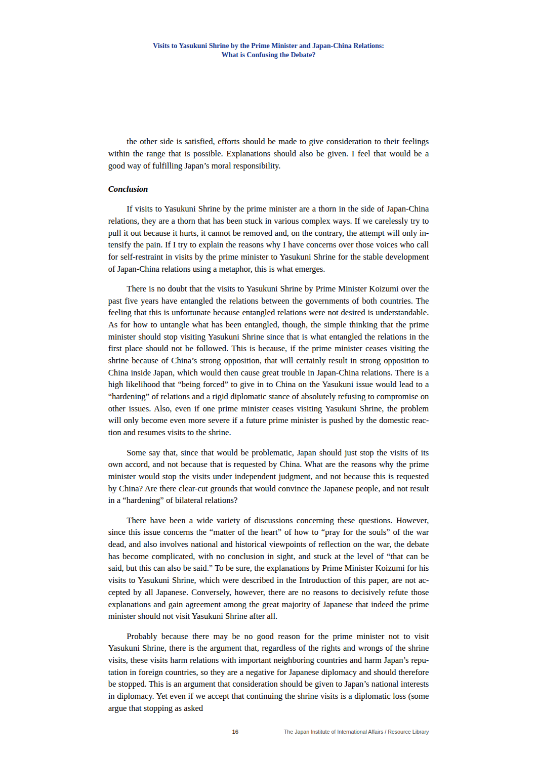Visits to Yasukuni Shrine by the Prime Minister and Japan-China Relations: What is Confusing the Debate?
the other side is satisfied, efforts should be made to give consideration to their feelings within the range that is possible. Explanations should also be given. I feel that would be a good way of fulfilling Japan’s moral responsibility.
Conclusion
If visits to Yasukuni Shrine by the prime minister are a thorn in the side of Japan-China relations, they are a thorn that has been stuck in various complex ways. If we carelessly try to pull it out because it hurts, it cannot be removed and, on the contrary, the attempt will only intensify the pain. If I try to explain the reasons why I have concerns over those voices who call for self-restraint in visits by the prime minister to Yasukuni Shrine for the stable development of Japan-China relations using a metaphor, this is what emerges.
There is no doubt that the visits to Yasukuni Shrine by Prime Minister Koizumi over the past five years have entangled the relations between the governments of both countries. The feeling that this is unfortunate because entangled relations were not desired is understandable. As for how to untangle what has been entangled, though, the simple thinking that the prime minister should stop visiting Yasukuni Shrine since that is what entangled the relations in the first place should not be followed. This is because, if the prime minister ceases visiting the shrine because of China’s strong opposition, that will certainly result in strong opposition to China inside Japan, which would then cause great trouble in Japan-China relations. There is a high likelihood that “being forced” to give in to China on the Yasukuni issue would lead to a “hardening” of relations and a rigid diplomatic stance of absolutely refusing to compromise on other issues. Also, even if one prime minister ceases visiting Yasukuni Shrine, the problem will only become even more severe if a future prime minister is pushed by the domestic reaction and resumes visits to the shrine.
Some say that, since that would be problematic, Japan should just stop the visits of its own accord, and not because that is requested by China. What are the reasons why the prime minister would stop the visits under independent judgment, and not because this is requested by China? Are there clear-cut grounds that would convince the Japanese people, and not result in a “hardening” of bilateral relations?
There have been a wide variety of discussions concerning these questions. However, since this issue concerns the “matter of the heart” of how to “pray for the souls” of the war dead, and also involves national and historical viewpoints of reflection on the war, the debate has become complicated, with no conclusion in sight, and stuck at the level of “that can be said, but this can also be said.” To be sure, the explanations by Prime Minister Koizumi for his visits to Yasukuni Shrine, which were described in the Introduction of this paper, are not accepted by all Japanese. Conversely, however, there are no reasons to decisively refute those explanations and gain agreement among the great majority of Japanese that indeed the prime minister should not visit Yasukuni Shrine after all.
Probably because there may be no good reason for the prime minister not to visit Yasukuni Shrine, there is the argument that, regardless of the rights and wrongs of the shrine visits, these visits harm relations with important neighboring countries and harm Japan’s reputation in foreign countries, so they are a negative for Japanese diplomacy and should therefore be stopped. This is an argument that consideration should be given to Japan’s national interests in diplomacy. Yet even if we accept that continuing the shrine visits is a diplomatic loss (some argue that stopping as asked
16 The Japan Institute of International Affairs / Resource Library